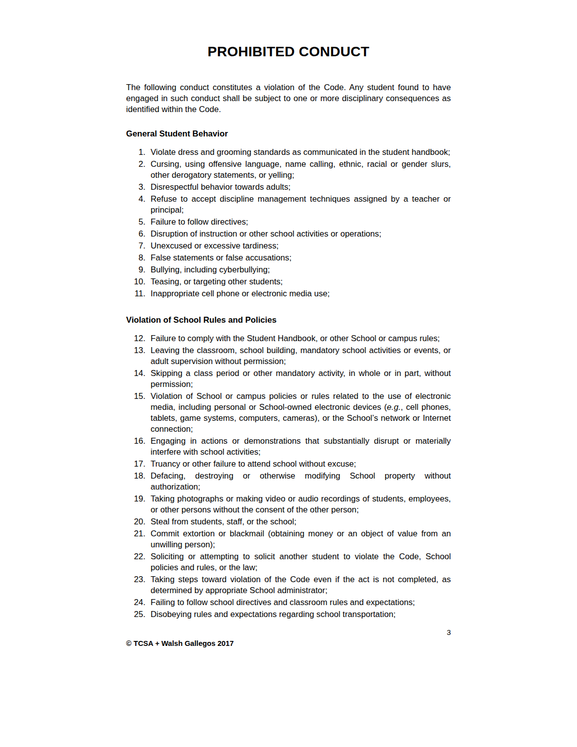PROHIBITED CONDUCT
The following conduct constitutes a violation of the Code. Any student found to have engaged in such conduct shall be subject to one or more disciplinary consequences as identified within the Code.
General Student Behavior
Violate dress and grooming standards as communicated in the student handbook;
Cursing, using offensive language, name calling, ethnic, racial or gender slurs, other derogatory statements, or yelling;
Disrespectful behavior towards adults;
Refuse to accept discipline management techniques assigned by a teacher or principal;
Failure to follow directives;
Disruption of instruction or other school activities or operations;
Unexcused or excessive tardiness;
False statements or false accusations;
Bullying, including cyberbullying;
Teasing, or targeting other students;
Inappropriate cell phone or electronic media use;
Violation of School Rules and Policies
Failure to comply with the Student Handbook, or other School or campus rules;
Leaving the classroom, school building, mandatory school activities or events, or adult supervision without permission;
Skipping a class period or other mandatory activity, in whole or in part, without permission;
Violation of School or campus policies or rules related to the use of electronic media, including personal or School-owned electronic devices (e.g., cell phones, tablets, game systems, computers, cameras), or the School’s network or Internet connection;
Engaging in actions or demonstrations that substantially disrupt or materially interfere with school activities;
Truancy or other failure to attend school without excuse;
Defacing, destroying or otherwise modifying School property without authorization;
Taking photographs or making video or audio recordings of students, employees, or other persons without the consent of the other person;
Steal from students, staff, or the school;
Commit extortion or blackmail (obtaining money or an object of value from an unwilling person);
Soliciting or attempting to solicit another student to violate the Code, School policies and rules, or the law;
Taking steps toward violation of the Code even if the act is not completed, as determined by appropriate School administrator;
Failing to follow school directives and classroom rules and expectations;
Disobeying rules and expectations regarding school transportation;
3 © TCSA + Walsh Gallegos 2017